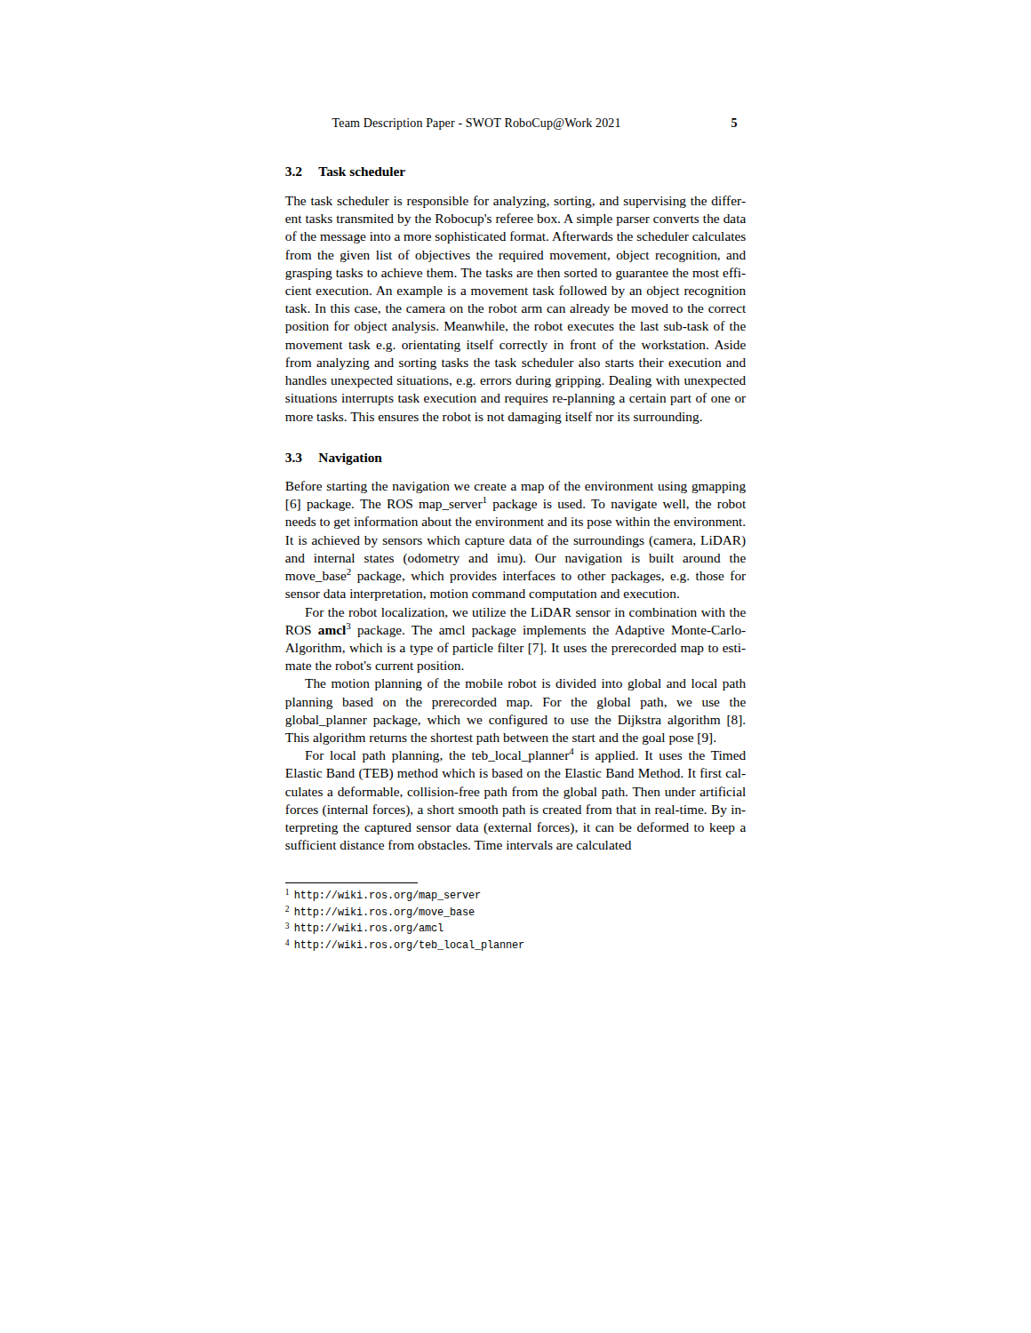Team Description Paper - SWOT RoboCup@Work 2021 5
3.2 Task scheduler
The task scheduler is responsible for analyzing, sorting, and supervising the different tasks transmited by the Robocup's referee box. A simple parser converts the data of the message into a more sophisticated format. Afterwards the scheduler calculates from the given list of objectives the required movement, object recognition, and grasping tasks to achieve them. The tasks are then sorted to guarantee the most efficient execution. An example is a movement task followed by an object recognition task. In this case, the camera on the robot arm can already be moved to the correct position for object analysis. Meanwhile, the robot executes the last sub-task of the movement task e.g. orientating itself correctly in front of the workstation. Aside from analyzing and sorting tasks the task scheduler also starts their execution and handles unexpected situations, e.g. errors during gripping. Dealing with unexpected situations interrupts task execution and requires re-planning a certain part of one or more tasks. This ensures the robot is not damaging itself nor its surrounding.
3.3 Navigation
Before starting the navigation we create a map of the environment using gmapping [6] package. The ROS map_server1 package is used. To navigate well, the robot needs to get information about the environment and its pose within the environment. It is achieved by sensors which capture data of the surroundings (camera, LiDAR) and internal states (odometry and imu). Our navigation is built around the move_base2 package, which provides interfaces to other packages, e.g. those for sensor data interpretation, motion command computation and execution.
For the robot localization, we utilize the LiDAR sensor in combination with the ROS amcl3 package. The amcl package implements the Adaptive Monte-Carlo-Algorithm, which is a type of particle filter [7]. It uses the prerecorded map to estimate the robot's current position.
The motion planning of the mobile robot is divided into global and local path planning based on the prerecorded map. For the global path, we use the global_planner package, which we configured to use the Dijkstra algorithm [8]. This algorithm returns the shortest path between the start and the goal pose [9].
For local path planning, the teb_local_planner4 is applied. It uses the Timed Elastic Band (TEB) method which is based on the Elastic Band Method. It first calculates a deformable, collision-free path from the global path. Then under artificial forces (internal forces), a short smooth path is created from that in real-time. By interpreting the captured sensor data (external forces), it can be deformed to keep a sufficient distance from obstacles. Time intervals are calculated
1 http://wiki.ros.org/map_server
2 http://wiki.ros.org/move_base
3 http://wiki.ros.org/amcl
4 http://wiki.ros.org/teb_local_planner